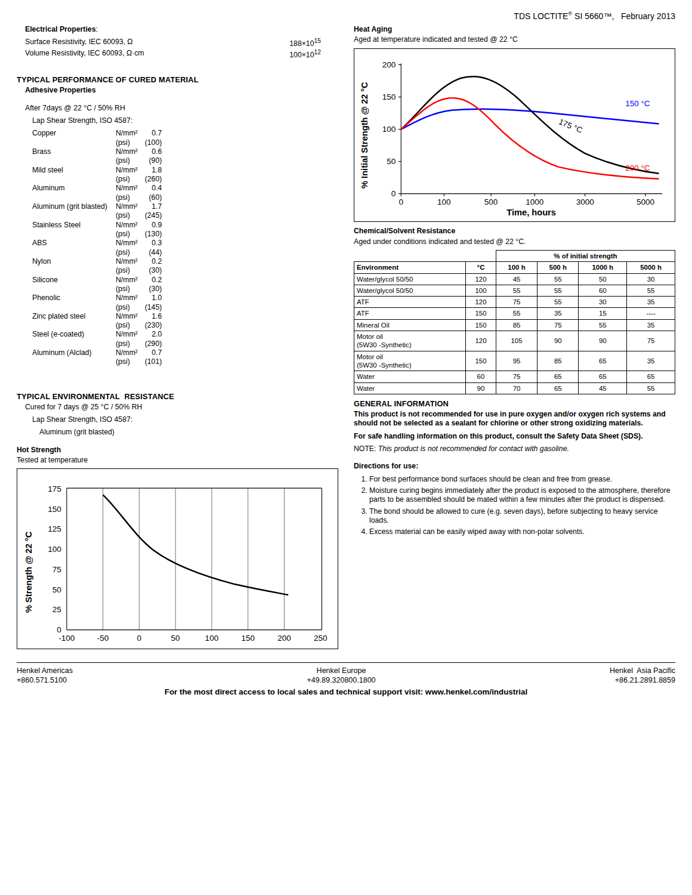TDS LOCTITE® SI 5660™, February 2013
Electrical Properties:
| Surface Resistivity, IEC 60093, Ω | 188×10 15 |
| Volume Resistivity, IEC 60093, Ω·cm | 100×10 12 |
Typical Performance of Cured Material
Adhesive Properties
After 7days @ 22 °C / 50% RH
Lap Shear Strength, ISO 4587:
| Copper | N/mm² | 0.7 |
| | (psi) | (100) |
| Brass | N/mm² | 0.6 |
| | (psi) | (90) |
| Mild steel | N/mm² | 1.8 |
| | (psi) | (260) |
| Aluminum | N/mm² | 0.4 |
| | (psi) | (60) |
| Aluminum (grit blasted) | N/mm² | 1.7 |
| | (psi) | (245) |
| Stainless Steel | N/mm² | 0.9 |
| | (psi) | (130) |
| ABS | N/mm² | 0.3 |
| | (psi) | (44) |
| Nylon | N/mm² | 0.2 |
| | (psi) | (30) |
| Silicone | N/mm² | 0.2 |
| | (psi) | (30) |
| Phenolic | N/mm² | 1.0 |
| | (psi) | (145) |
| Zinc plated steel | N/mm² | 1.6 |
| | (psi) | (230) |
| Steel (e-coated) | N/mm² | 2.0 |
| | (psi) | (290) |
| Aluminum (Alclad) | N/mm² | 0.7 |
| | (psi) | (101) |
Typical Environmental Resistance
Cured for 7 days @ 25 °C / 50% RH
Lap Shear Strength, ISO 4587:
Aluminum (grit blasted)
Hot Strength
Tested at temperature
% Strength @ 22 °C 175 150 125 100 75 50 25 0 -100 -50 0 50 100 150 200 250 Temperature, °C
Heat Aging
Aged at temperature indicated and tested @ 22 °C
% Initial Strength @ 22 °C 200 150 100 50 0 0 100 500 1000 3000 5000 Time, hours 150 °C 175 °C 200 °C
Chemical/Solvent Resistance
Aged under conditions indicated and tested @ 22 °C.
| | | % of initial strength |
| Environment | °C | 100 h | 500 h | 1000 h | 5000 h |
| Water/glycol 50/50 | 120 | 45 | 55 | 50 | 30 |
| Water/glycol 50/50 | 100 | 55 | 55 | 60 | 55 |
| ATF | 120 | 75 | 55 | 30 | 35 |
| ATF | 150 | 55 | 35 | 15 | ---- |
| Mineral Oil | 150 | 85 | 75 | 55 | 35 |
| Motor oil (5W30 -Synthetic) | 120 | 105 | 90 | 90 | 75 |
| Motor oil (5W30 -Synthetic) | 150 | 95 | 85 | 65 | 35 |
| Water | 60 | 75 | 65 | 65 | 65 |
| Water | 90 | 70 | 65 | 45 | 55 |
General Information
This product is not recommended for use in pure oxygen and/or oxygen rich systems and should not be selected as a sealant for chlorine or other strong oxidizing materials.
For safe handling information on this product, consult the Safety Data Sheet (SDS).
NOTE: This product is not recommended for contact with gasoline.
Directions for use:
For best performance bond surfaces should be clean and free from grease.
Moisture curing begins immediately after the product is exposed to the atmosphere, therefore parts to be assembled should be mated within a few minutes after the product is dispensed.
The bond should be allowed to cure (e.g. seven days), before subjecting to heavy service loads.
Excess material can be easily wiped away with non-polar solvents.
Henkel Americas
+860.571.5100
Henkel Europe
+49.89.320800.1800
Henkel Asia Pacific
+86.21.2891.8859
For the most direct access to local sales and technical support visit: www.henkel.com/industrial